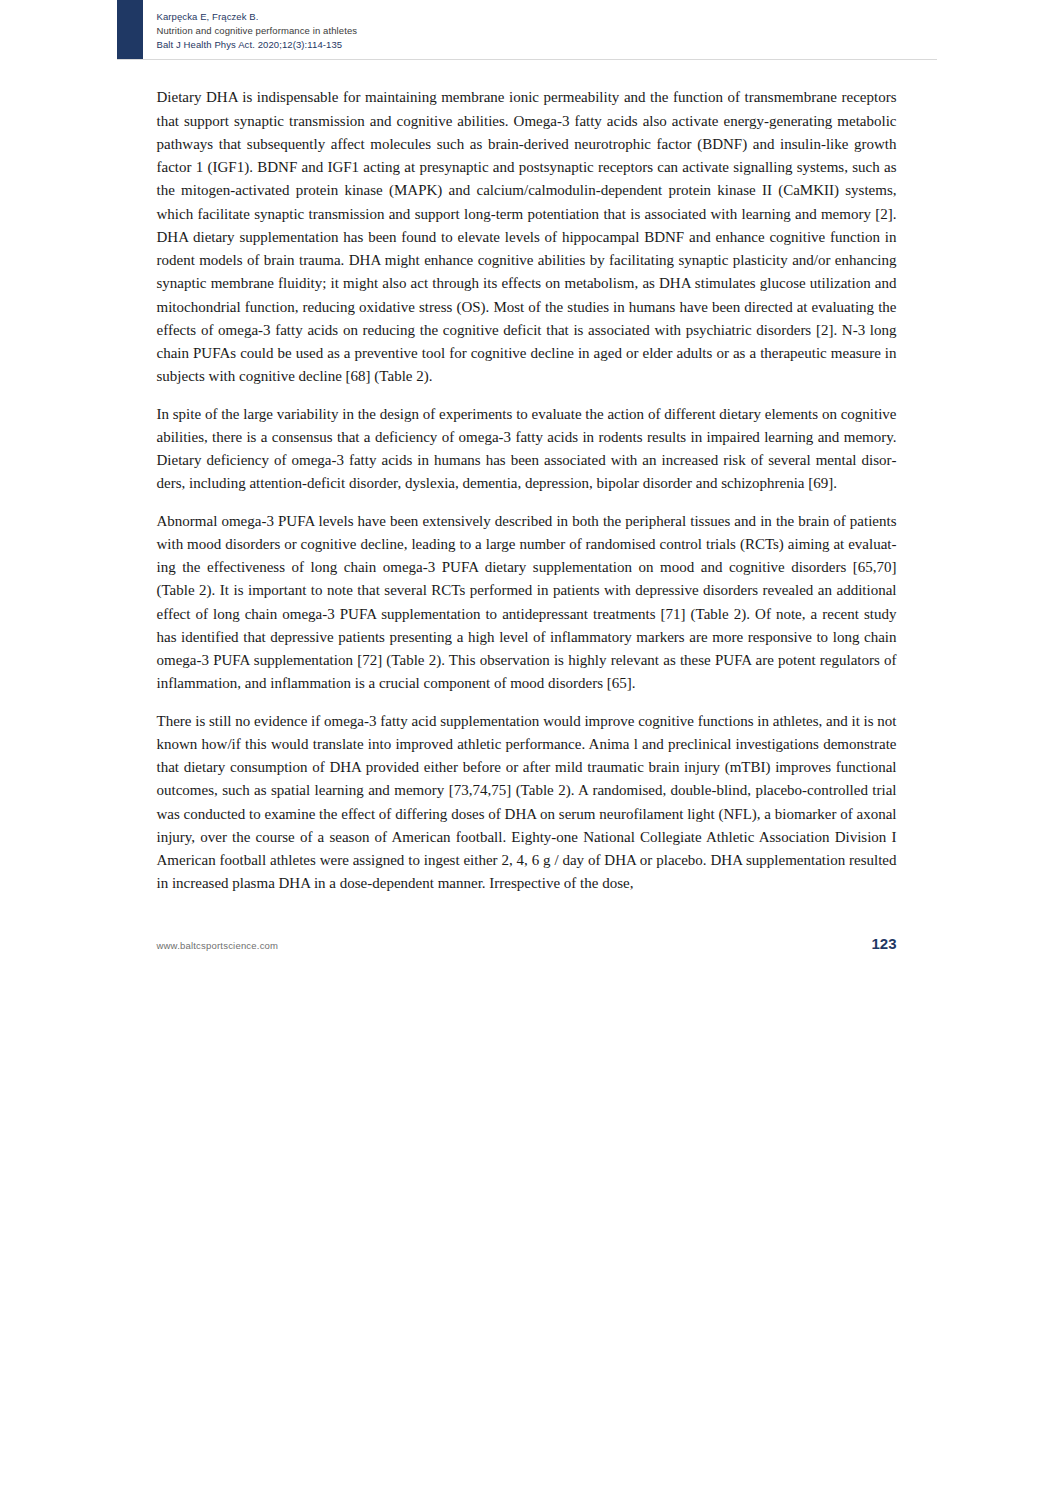Karpęcka E, Frączek B.
Nutrition and cognitive performance in athletes
Balt J Health Phys Act. 2020;12(3):114-135
Dietary DHA is indispensable for maintaining membrane ionic permeability and the function of transmembrane receptors that support synaptic transmission and cognitive abilities. Omega-3 fatty acids also activate energy-generating metabolic pathways that subsequently affect molecules such as brain-derived neurotrophic factor (BDNF) and insulin-like growth factor 1 (IGF1). BDNF and IGF1 acting at presynaptic and postsynaptic receptors can activate signalling systems, such as the mitogen-activated protein kinase (MAPK) and calcium/calmodulin-dependent protein kinase II (CaMKII) systems, which facilitate synaptic transmission and support long-term potentiation that is associated with learning and memory [2]. DHA dietary supplementation has been found to elevate levels of hippocampal BDNF and enhance cognitive function in rodent models of brain trauma. DHA might enhance cognitive abilities by facilitating synaptic plasticity and/or enhancing synaptic membrane fluidity; it might also act through its effects on metabolism, as DHA stimulates glucose utilization and mitochondrial function, reducing oxidative stress (OS). Most of the studies in humans have been directed at evaluating the effects of omega-3 fatty acids on reducing the cognitive deficit that is associated with psychiatric disorders [2]. N-3 long chain PUFAs could be used as a preventive tool for cognitive decline in aged or elder adults or as a therapeutic measure in subjects with cognitive decline [68] (Table 2).
In spite of the large variability in the design of experiments to evaluate the action of different dietary elements on cognitive abilities, there is a consensus that a deficiency of omega-3 fatty acids in rodents results in impaired learning and memory. Dietary deficiency of omega-3 fatty acids in humans has been associated with an increased risk of several mental disorders, including attention-deficit disorder, dyslexia, dementia, depression, bipolar disorder and schizophrenia [69].
Abnormal omega-3 PUFA levels have been extensively described in both the peripheral tissues and in the brain of patients with mood disorders or cognitive decline, leading to a large number of randomised control trials (RCTs) aiming at evaluating the effectiveness of long chain omega-3 PUFA dietary supplementation on mood and cognitive disorders [65,70] (Table 2). It is important to note that several RCTs performed in patients with depressive disorders revealed an additional effect of long chain omega-3 PUFA supplementation to antidepressant treatments [71] (Table 2). Of note, a recent study has identified that depressive patients presenting a high level of inflammatory markers are more responsive to long chain omega-3 PUFA supplementation [72] (Table 2). This observation is highly relevant as these PUFA are potent regulators of inflammation, and inflammation is a crucial component of mood disorders [65].
There is still no evidence if omega-3 fatty acid supplementation would improve cognitive functions in athletes, and it is not known how/if this would translate into improved athletic performance. Anima l and preclinical investigations demonstrate that dietary consumption of DHA provided either before or after mild traumatic brain injury (mTBI) improves functional outcomes, such as spatial learning and memory [73,74,75] (Table 2). A randomised, double-blind, placebo-controlled trial was conducted to examine the effect of differing doses of DHA on serum neurofilament light (NFL), a biomarker of axonal injury, over the course of a season of American football. Eighty-one National Collegiate Athletic Association Division I American football athletes were assigned to ingest either 2, 4, 6 g / day of DHA or placebo. DHA supplementation resulted in increased plasma DHA in a dose-dependent manner. Irrespective of the dose,
www.baltcsportscience.com
123